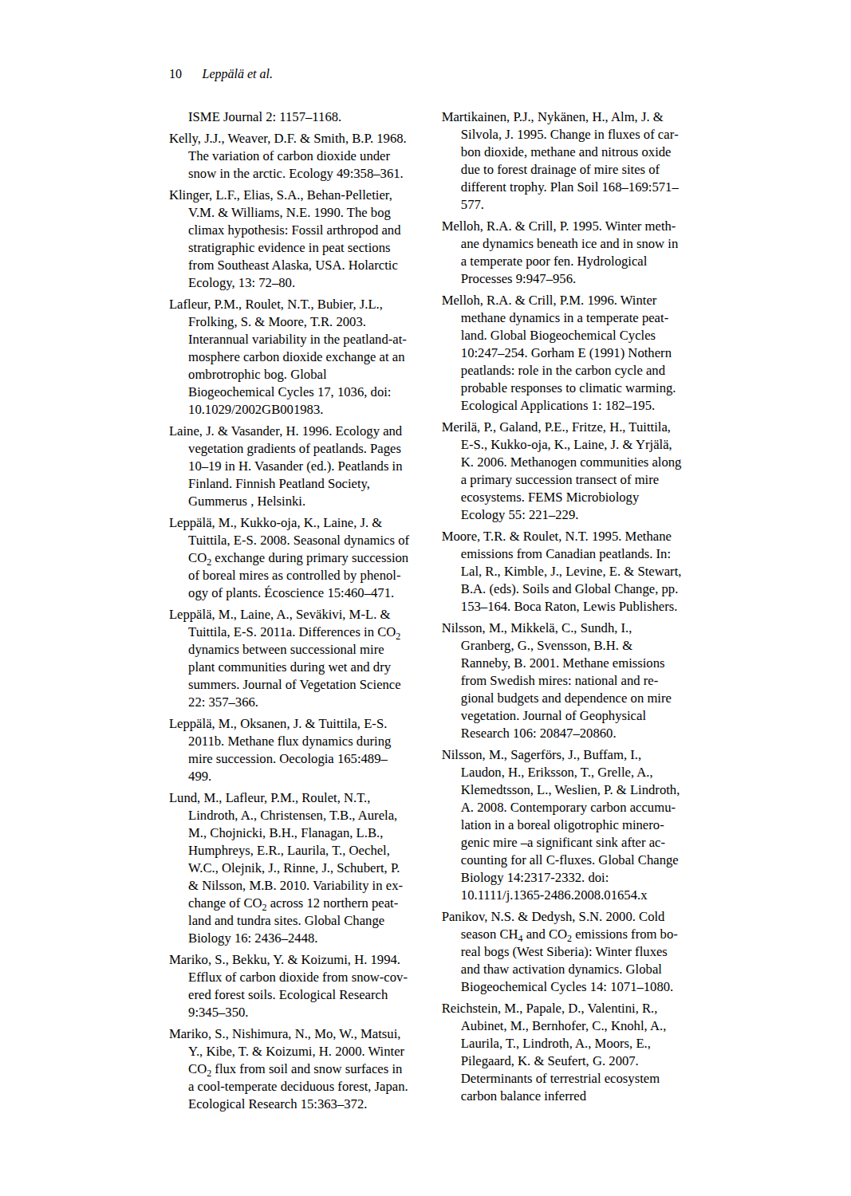10 Leppälä et al.
ISME Journal 2: 1157–1168.
Kelly, J.J., Weaver, D.F. & Smith, B.P. 1968. The variation of carbon dioxide under snow in the arctic. Ecology 49:358–361.
Klinger, L.F., Elias, S.A., Behan-Pelletier, V.M. & Williams, N.E. 1990. The bog climax hypothesis: Fossil arthropod and stratigraphic evidence in peat sections from Southeast Alaska, USA. Holarctic Ecology, 13: 72–80.
Lafleur, P.M., Roulet, N.T., Bubier, J.L., Frolking, S. & Moore, T.R. 2003. Interannual variability in the peatland-atmosphere carbon dioxide exchange at an ombrotrophic bog. Global Biogeochemical Cycles 17, 1036, doi: 10.1029/2002GB001983.
Laine, J. & Vasander, H. 1996. Ecology and vegetation gradients of peatlands. Pages 10–19 in H. Vasander (ed.). Peatlands in Finland. Finnish Peatland Society, Gummerus , Helsinki.
Leppälä, M., Kukko-oja, K., Laine, J. & Tuittila, E-S. 2008. Seasonal dynamics of CO2 exchange during primary succession of boreal mires as controlled by phenology of plants. Écoscience 15:460–471.
Leppälä, M., Laine, A., Seväkivi, M-L. & Tuittila, E-S. 2011a. Differences in CO2 dynamics between successional mire plant communities during wet and dry summers. Journal of Vegetation Science 22: 357–366.
Leppälä, M., Oksanen, J. & Tuittila, E-S. 2011b. Methane flux dynamics during mire succession. Oecologia 165:489–499.
Lund, M., Lafleur, P.M., Roulet, N.T., Lindroth, A., Christensen, T.B., Aurela, M., Chojnicki, B.H., Flanagan, L.B., Humphreys, E.R., Laurila, T., Oechel, W.C., Olejnik, J., Rinne, J., Schubert, P. & Nilsson, M.B. 2010. Variability in exchange of CO2 across 12 northern peatland and tundra sites. Global Change Biology 16: 2436–2448.
Mariko, S., Bekku, Y. & Koizumi, H. 1994. Efflux of carbon dioxide from snow-covered forest soils. Ecological Research 9:345–350.
Mariko, S., Nishimura, N., Mo, W., Matsui, Y., Kibe, T. & Koizumi, H. 2000. Winter CO2 flux from soil and snow surfaces in a cool-temperate deciduous forest, Japan. Ecological Research 15:363–372.
Martikainen, P.J., Nykänen, H., Alm, J. & Silvola, J. 1995. Change in fluxes of carbon dioxide, methane and nitrous oxide due to forest drainage of mire sites of different trophy. Plan Soil 168–169:571–577.
Melloh, R.A. & Crill, P. 1995. Winter methane dynamics beneath ice and in snow in a temperate poor fen. Hydrological Processes 9:947–956.
Melloh, R.A. & Crill, P.M. 1996. Winter methane dynamics in a temperate peatland. Global Biogeochemical Cycles 10:247–254. Gorham E (1991) Nothern peatlands: role in the carbon cycle and probable responses to climatic warming. Ecological Applications 1: 182–195.
Merilä, P., Galand, P.E., Fritze, H., Tuittila, E-S., Kukko-oja, K., Laine, J. & Yrjälä, K. 2006. Methanogen communities along a primary succession transect of mire ecosystems. FEMS Microbiology Ecology 55: 221–229.
Moore, T.R. & Roulet, N.T. 1995. Methane emissions from Canadian peatlands. In: Lal, R., Kimble, J., Levine, E. & Stewart, B.A. (eds). Soils and Global Change, pp. 153–164. Boca Raton, Lewis Publishers.
Nilsson, M., Mikkelä, C., Sundh, I., Granberg, G., Svensson, B.H. & Ranneby, B. 2001. Methane emissions from Swedish mires: national and regional budgets and dependence on mire vegetation. Journal of Geophysical Research 106: 20847–20860.
Nilsson, M., Sagerförs, J., Buffam, I., Laudon, H., Eriksson, T., Grelle, A., Klemedtsson, L., Weslien, P. & Lindroth, A. 2008. Contemporary carbon accumulation in a boreal oligotrophic minerogenic mire –a significant sink after accounting for all C-fluxes. Global Change Biology 14:2317-2332. doi: 10.1111/j.1365-2486.2008.01654.x
Panikov, N.S. & Dedysh, S.N. 2000. Cold season CH4 and CO2 emissions from boreal bogs (West Siberia): Winter fluxes and thaw activation dynamics. Global Biogeochemical Cycles 14: 1071–1080.
Reichstein, M., Papale, D., Valentini, R., Aubinet, M., Bernhofer, C., Knohl, A., Laurila, T., Lindroth, A., Moors, E., Pilegaard, K. & Seufert, G. 2007. Determinants of terrestrial ecosystem carbon balance inferred